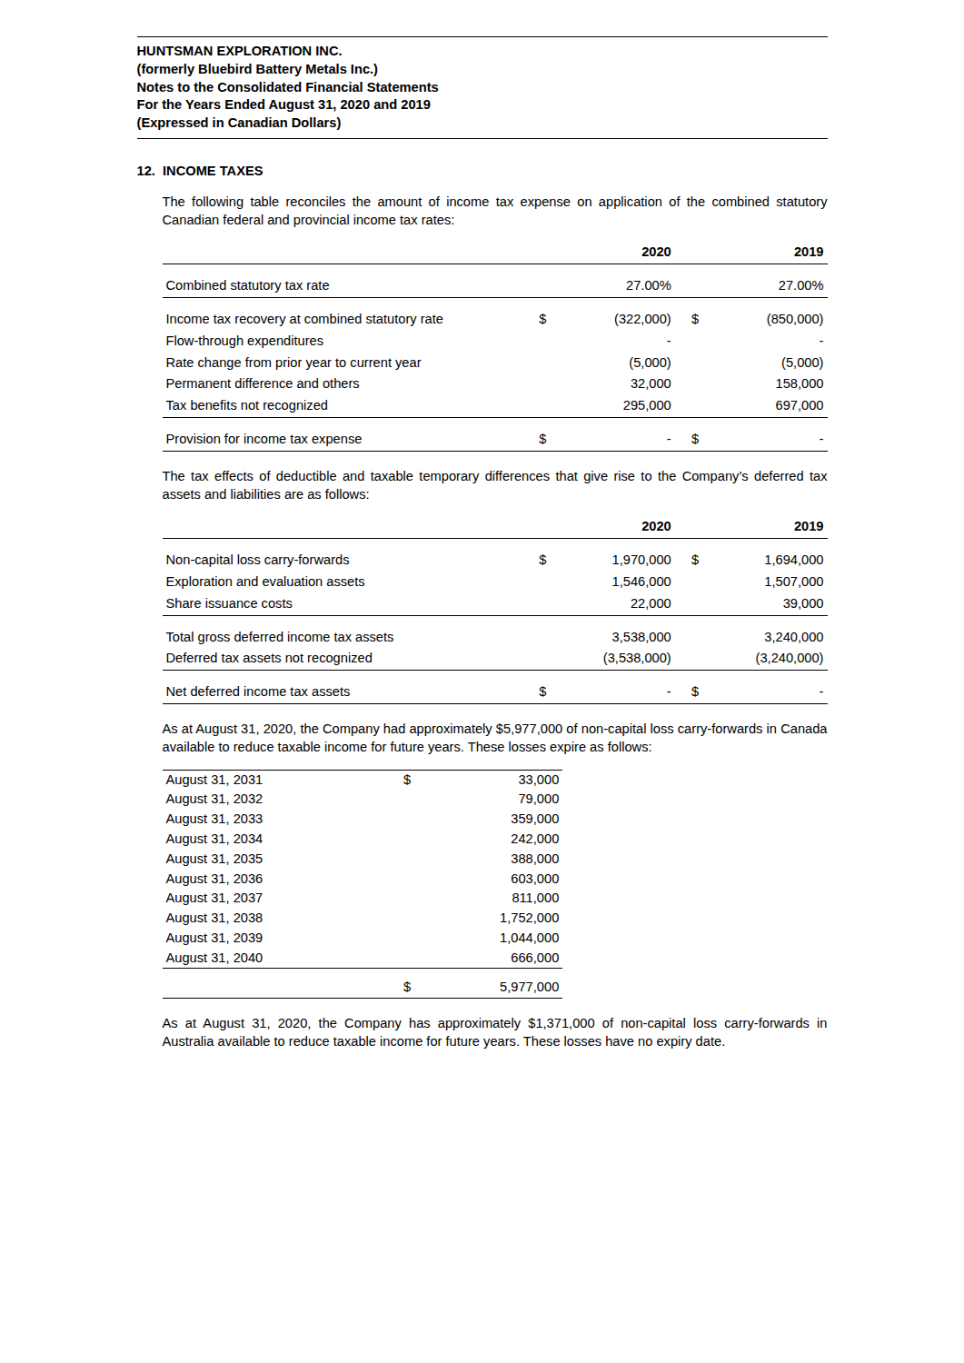HUNTSMAN EXPLORATION INC.
(formerly Bluebird Battery Metals Inc.)
Notes to the Consolidated Financial Statements
For the Years Ended August 31, 2020 and 2019
(Expressed in Canadian Dollars)
12. INCOME TAXES
The following table reconciles the amount of income tax expense on application of the combined statutory Canadian federal and provincial income tax rates:
| | | 2020 | | 2019 |
| --- | --- | --- | --- | --- |
| Combined statutory tax rate | | 27.00% | | 27.00% |
| Income tax recovery at combined statutory rate | $ | (322,000) | $ | (850,000) |
| Flow-through expenditures | | - | | - |
| Rate change from prior year to current year | | (5,000) | | (5,000) |
| Permanent difference and others | | 32,000 | | 158,000 |
| Tax benefits not recognized | | 295,000 | | 697,000 |
| Provision for income tax expense | $ | - | $ | - |
The tax effects of deductible and taxable temporary differences that give rise to the Company’s deferred tax assets and liabilities are as follows:
| | | 2020 | | 2019 |
| --- | --- | --- | --- | --- |
| Non-capital loss carry-forwards | $ | 1,970,000 | $ | 1,694,000 |
| Exploration and evaluation assets | | 1,546,000 | | 1,507,000 |
| Share issuance costs | | 22,000 | | 39,000 |
| Total gross deferred income tax assets | | 3,538,000 | | 3,240,000 |
| Deferred tax assets not recognized | | (3,538,000) | | (3,240,000) |
| Net deferred income tax assets | $ | - | $ | - |
As at August 31, 2020, the Company had approximately $5,977,000 of non-capital loss carry-forwards in Canada available to reduce taxable income for future years. These losses expire as follows:
| August 31, 2031 | $ | 33,000 |
| August 31, 2032 | | 79,000 |
| August 31, 2033 | | 359,000 |
| August 31, 2034 | | 242,000 |
| August 31, 2035 | | 388,000 |
| August 31, 2036 | | 603,000 |
| August 31, 2037 | | 811,000 |
| August 31, 2038 | | 1,752,000 |
| August 31, 2039 | | 1,044,000 |
| August 31, 2040 | | 666,000 |
| | $ | 5,977,000 |
As at August 31, 2020, the Company has approximately $1,371,000 of non-capital loss carry-forwards in Australia available to reduce taxable income for future years. These losses have no expiry date.